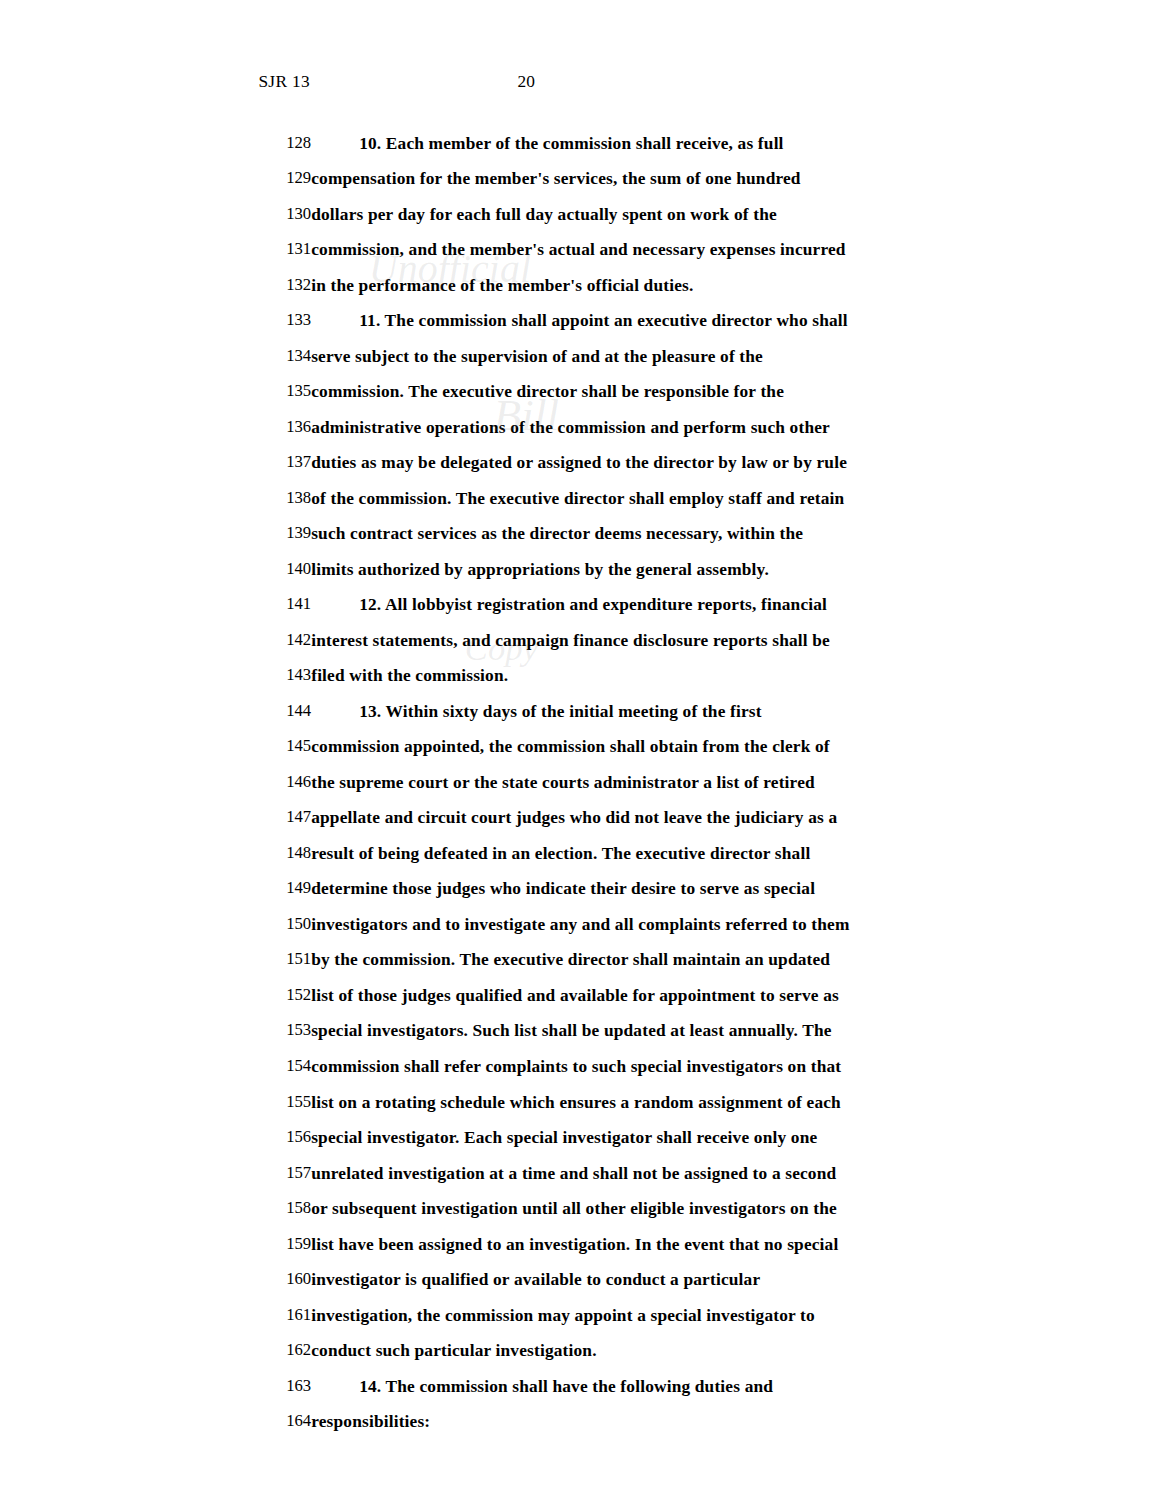Unofficial
Bill
Copy
SJR 13 20
| 128 | 10. Each member of the commission shall receive, as full |
| 129 | compensation for the member's services, the sum of one hundred |
| 130 | dollars per day for each full day actually spent on work of the |
| 131 | commission, and the member's actual and necessary expenses incurred |
| 132 | in the performance of the member's official duties. |
| 133 | 11. The commission shall appoint an executive director who shall |
| 134 | serve subject to the supervision of and at the pleasure of the |
| 135 | commission. The executive director shall be responsible for the |
| 136 | administrative operations of the commission and perform such other |
| 137 | duties as may be delegated or assigned to the director by law or by rule |
| 138 | of the commission. The executive director shall employ staff and retain |
| 139 | such contract services as the director deems necessary, within the |
| 140 | limits authorized by appropriations by the general assembly. |
| 141 | 12. All lobbyist registration and expenditure reports, financial |
| 142 | interest statements, and campaign finance disclosure reports shall be |
| 143 | filed with the commission. |
| 144 | 13. Within sixty days of the initial meeting of the first |
| 145 | commission appointed, the commission shall obtain from the clerk of |
| 146 | the supreme court or the state courts administrator a list of retired |
| 147 | appellate and circuit court judges who did not leave the judiciary as a |
| 148 | result of being defeated in an election. The executive director shall |
| 149 | determine those judges who indicate their desire to serve as special |
| 150 | investigators and to investigate any and all complaints referred to them |
| 151 | by the commission. The executive director shall maintain an updated |
| 152 | list of those judges qualified and available for appointment to serve as |
| 153 | special investigators. Such list shall be updated at least annually. The |
| 154 | commission shall refer complaints to such special investigators on that |
| 155 | list on a rotating schedule which ensures a random assignment of each |
| 156 | special investigator. Each special investigator shall receive only one |
| 157 | unrelated investigation at a time and shall not be assigned to a second |
| 158 | or subsequent investigation until all other eligible investigators on the |
| 159 | list have been assigned to an investigation. In the event that no special |
| 160 | investigator is qualified or available to conduct a particular |
| 161 | investigation, the commission may appoint a special investigator to |
| 162 | conduct such particular investigation. |
| 163 | 14. The commission shall have the following duties and |
| 164 | responsibilities: |